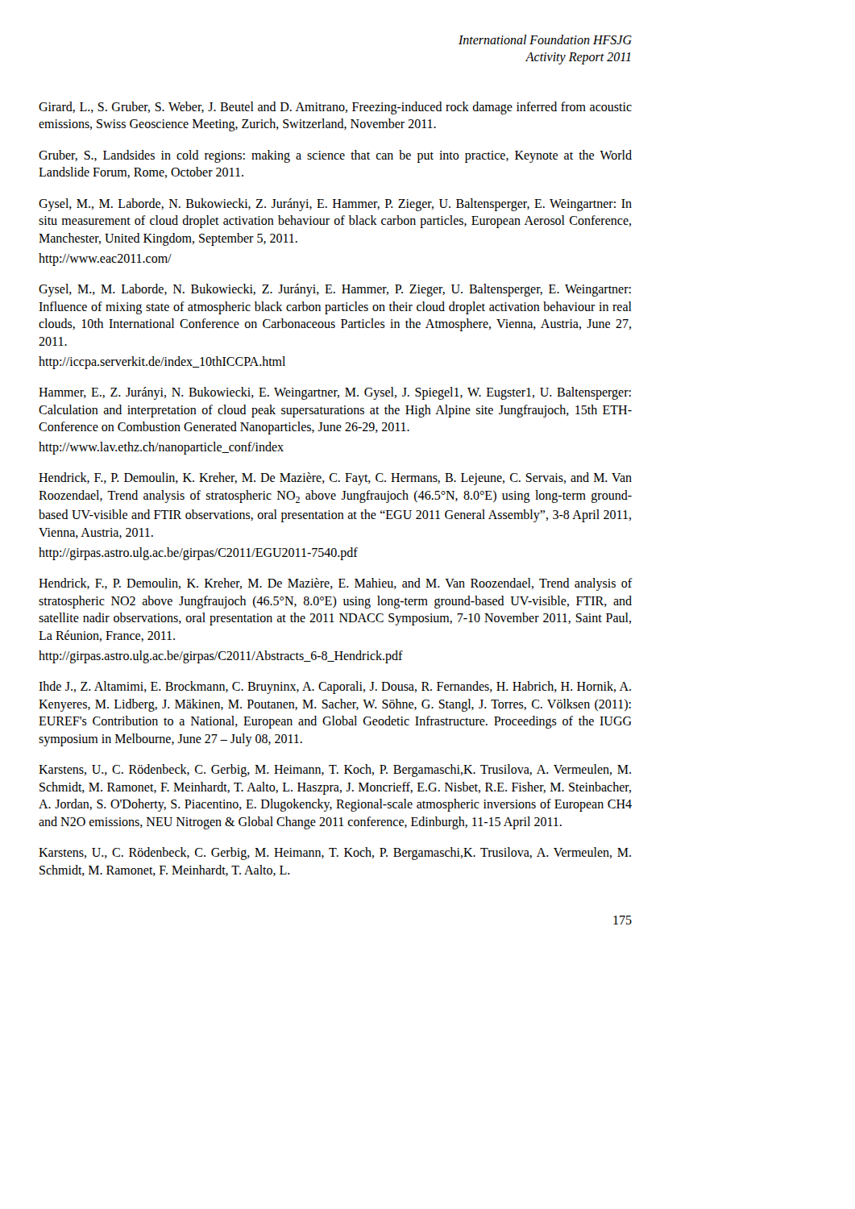International Foundation HFSJG
Activity Report 2011
Girard, L., S. Gruber, S. Weber, J. Beutel and D. Amitrano, Freezing-induced rock damage inferred from acoustic emissions, Swiss Geoscience Meeting, Zurich, Switzerland, November 2011.
Gruber, S., Landsides in cold regions: making a science that can be put into practice, Keynote at the World Landslide Forum, Rome, October 2011.
Gysel, M., M. Laborde, N. Bukowiecki, Z. Jurányi, E. Hammer, P. Zieger, U. Baltensperger, E. Weingartner: In situ measurement of cloud droplet activation behaviour of black carbon particles, European Aerosol Conference, Manchester, United Kingdom, September 5, 2011.
http://www.eac2011.com/
Gysel, M., M. Laborde, N. Bukowiecki, Z. Jurányi, E. Hammer, P. Zieger, U. Baltensperger, E. Weingartner: Influence of mixing state of atmospheric black carbon particles on their cloud droplet activation behaviour in real clouds, 10th International Conference on Carbonaceous Particles in the Atmosphere, Vienna, Austria, June 27, 2011.
http://iccpa.serverkit.de/index_10thICCPA.html
Hammer, E., Z. Jurányi, N. Bukowiecki, E. Weingartner, M. Gysel, J. Spiegel1, W. Eugster1, U. Baltensperger: Calculation and interpretation of cloud peak supersaturations at the High Alpine site Jungfraujoch, 15th ETH-Conference on Combustion Generated Nanoparticles, June 26-29, 2011.
http://www.lav.ethz.ch/nanoparticle_conf/index
Hendrick, F., P. Demoulin, K. Kreher, M. De Mazière, C. Fayt, C. Hermans, B. Lejeune, C. Servais, and M. Van Roozendael, Trend analysis of stratospheric NO2 above Jungfraujoch (46.5°N, 8.0°E) using long-term ground-based UV-visible and FTIR observations, oral presentation at the “EGU 2011 General Assembly”, 3-8 April 2011, Vienna, Austria, 2011.
http://girpas.astro.ulg.ac.be/girpas/C2011/EGU2011-7540.pdf
Hendrick, F., P. Demoulin, K. Kreher, M. De Mazière, E. Mahieu, and M. Van Roozendael, Trend analysis of stratospheric NO2 above Jungfraujoch (46.5°N, 8.0°E) using long-term ground-based UV-visible, FTIR, and satellite nadir observations, oral presentation at the 2011 NDACC Symposium, 7-10 November 2011, Saint Paul, La Réunion, France, 2011.
http://girpas.astro.ulg.ac.be/girpas/C2011/Abstracts_6-8_Hendrick.pdf
Ihde J., Z. Altamimi, E. Brockmann, C. Bruyninx, A. Caporali, J. Dousa, R. Fernandes, H. Habrich, H. Hornik, A. Kenyeres, M. Lidberg, J. Mäkinen, M. Poutanen, M. Sacher, W. Söhne, G. Stangl, J. Torres, C. Völksen (2011): EUREF's Contribution to a National, European and Global Geodetic Infrastructure. Proceedings of the IUGG symposium in Melbourne, June 27 – July 08, 2011.
Karstens, U., C. Rödenbeck, C. Gerbig, M. Heimann, T. Koch, P. Bergamaschi,K. Trusilova, A. Vermeulen, M. Schmidt, M. Ramonet, F. Meinhardt, T. Aalto, L. Haszpra, J. Moncrieff, E.G. Nisbet, R.E. Fisher, M. Steinbacher, A. Jordan, S. O'Doherty, S. Piacentino, E. Dlugokencky, Regional-scale atmospheric inversions of European CH4 and N2O emissions, NEU Nitrogen & Global Change 2011 conference, Edinburgh, 11-15 April 2011.
Karstens, U., C. Rödenbeck, C. Gerbig, M. Heimann, T. Koch, P. Bergamaschi,K. Trusilova, A. Vermeulen, M. Schmidt, M. Ramonet, F. Meinhardt, T. Aalto, L.
175